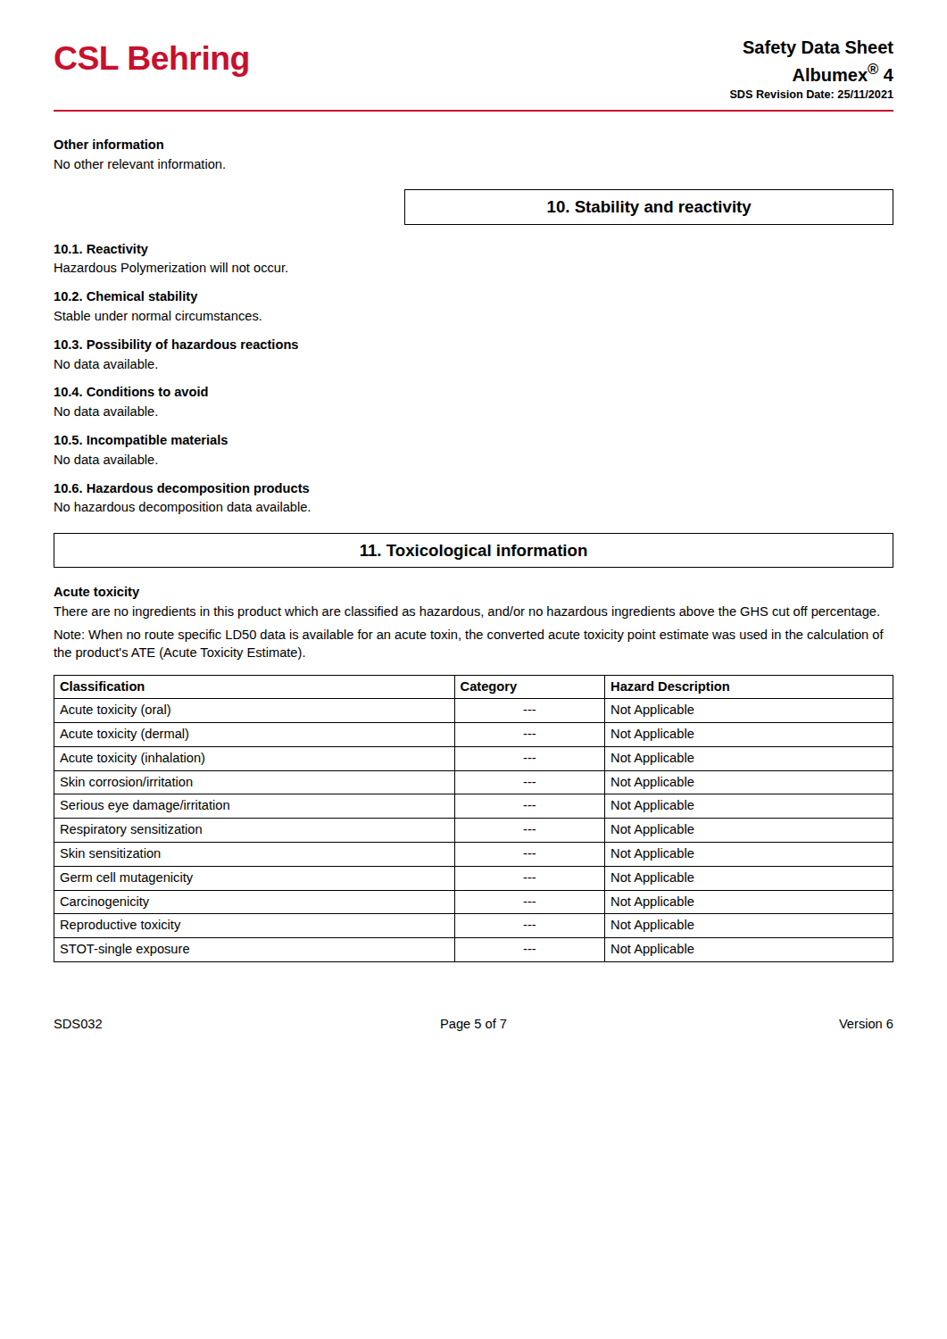CSL Behring
Safety Data Sheet
Albumex® 4
SDS Revision Date: 25/11/2021
Other information
No other relevant information.
10. Stability and reactivity
10.1. Reactivity
Hazardous Polymerization will not occur.
10.2. Chemical stability
Stable under normal circumstances.
10.3. Possibility of hazardous reactions
No data available.
10.4. Conditions to avoid
No data available.
10.5. Incompatible materials
No data available.
10.6. Hazardous decomposition products
No hazardous decomposition data available.
11. Toxicological information
Acute toxicity
There are no ingredients in this product which are classified as hazardous, and/or no hazardous ingredients above the GHS cut off percentage.
Note: When no route specific LD50 data is available for an acute toxin, the converted acute toxicity point estimate was used in the calculation of the product's ATE (Acute Toxicity Estimate).
| Classification | Category | Hazard Description |
| --- | --- | --- |
| Acute toxicity (oral) | --- | Not Applicable |
| Acute toxicity (dermal) | --- | Not Applicable |
| Acute toxicity (inhalation) | --- | Not Applicable |
| Skin corrosion/irritation | --- | Not Applicable |
| Serious eye damage/irritation | --- | Not Applicable |
| Respiratory sensitization | --- | Not Applicable |
| Skin sensitization | --- | Not Applicable |
| Germ cell mutagenicity | --- | Not Applicable |
| Carcinogenicity | --- | Not Applicable |
| Reproductive toxicity | --- | Not Applicable |
| STOT-single exposure | --- | Not Applicable |
SDS032
Page 5 of 7
Version 6